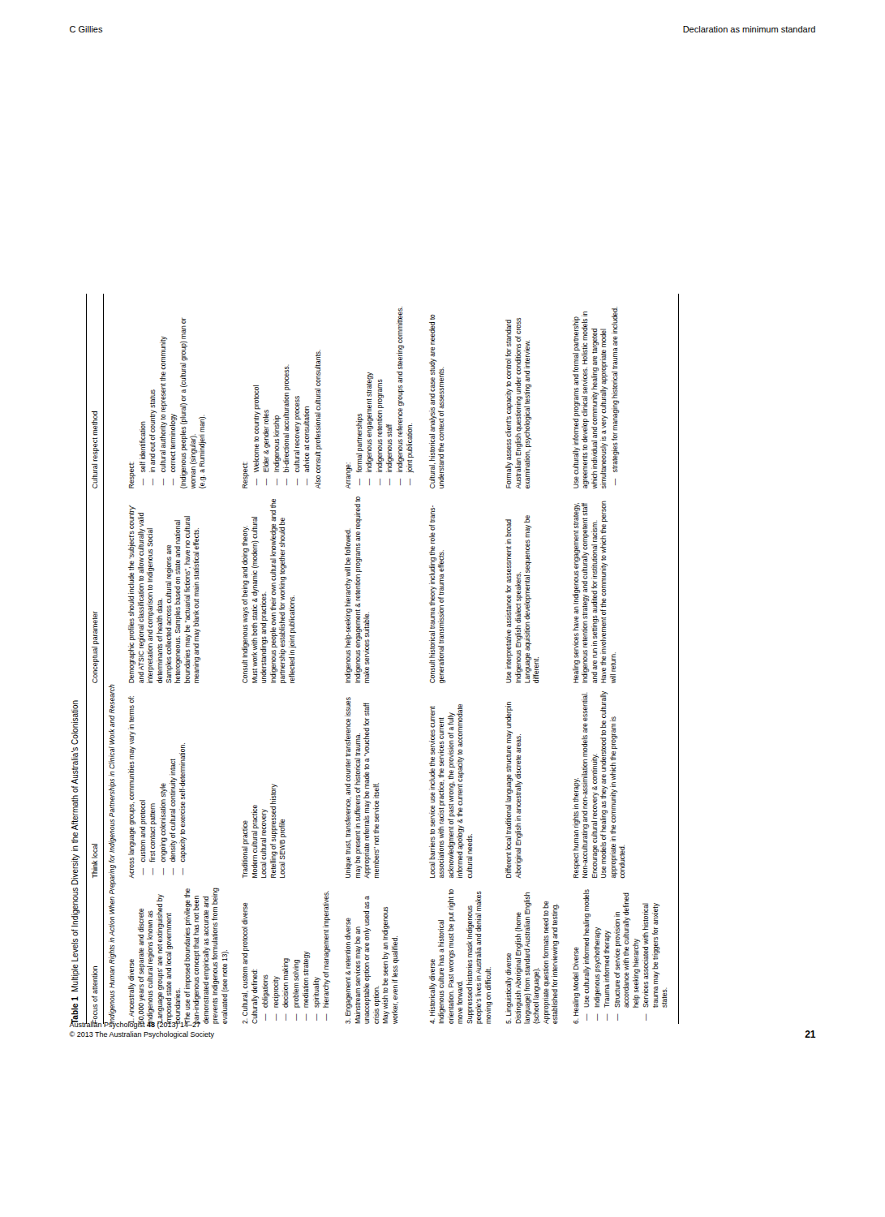C Gillies
Declaration as minimum standard
Table 1 Multiple Levels of Indigenous Diversity in the Aftermath of Australia's Colonisation
| Focus of attention | Think local | Conceptual parameter | Cultural respect method |
| --- | --- | --- | --- |
| Indigenous Human Rights in Action When Preparing for Indigenous Partnerships in Clinical Work and Research |
| 1. Ancestrally diverse 50,000 years of separate and discrete Indigenous cultural regions known as 'Language groups' are not extinguished by imposed state and local government boundaries. The use of imposed boundaries privilege the pan-indigenous concept that has not been demonstrated empirically as accurate and prevents Indigenous formulations from being evaluated (see note 13). | Across language groups, communities may vary in terms of: custom and protocol first contact pattern ongoing colonisation style density of cultural continuity intact capacity to exercise self-determination. | Demographic profiles should include the 'subject's country' and ATSIC regional classification to allow culturally valid interpretation and comparison to Indigenous Social determinants of health data. Samples collected across cultural regions are heterogeneous. Samples based on state and national boundaries may be "actuarial fictions", have no cultural meaning and may blank out main statistical effects. | Respect: self identification in and out of country status cultural authority to represent the community correct terminology (Indigenous peoples (plural) or a (cultural group) man or woman (singular). (e.g. a Rumindjeri man). |
| 2. Cultural, custom and protocol diverse Culturally defined: obligations reciprocity decision making problem solving mediation strategy spirituality hierarchy of management imperatives. | Traditional practice Modern cultural practice Local cultural recovery Retelling of suppressed history Local SEWB profile | Consult Indigenous ways of being and doing theory. Must work with both static & dynamic (modern) cultural understandings and practices. Indigenous people own their own cultural knowledge and the partnership established for working together should be reflected in joint publications. | Respect: Welcome to country protocol Elder & gender roles Indigenous kinship bi-directional acculturation process. cultural recovery process advice at consultation Also consult professional cultural consultants. |
| 3. Engagement & retention diverse Mainstream services may be an unacceptable option or are only used as a crisis option. May wish to be seen by an Indigenous worker, even if less qualified. | Unique trust, transference, and counter transference issues may be present in sufferers of historical trauma. Appropriate referrals may be made to a "vouched for staff members" not the service itself. | Indigenous help-seeking hierarchy will be followed. Indigenous engagement & retention programs are required to make services suitable. | Arrange: formal partnerships indigenous engagement strategy indigenous retention programs indigenous staff indigenous reference groups and steering committees. joint publication. |
| 4. Historically diverse Indigenous culture has a historical orientation. Past wrongs must be put right to move forward. Suppressed histories mask Indigenous people's lives in Australia and denial makes moving on difficult. | Local barriers to service use include the services current associations with racist practice, the services current acknowledgment of past wrong, the provision of a fully informed apology & the current capacity to accommodate cultural needs. | Consult historical trauma theory including the role of trans-generational transmission of trauma effects. | Cultural, historical analysis and case study are needed to understand the context of assessments. |
| 5. Linguistically diverse Distinguish Aboriginal English (home language) from standard Australian English (school language). Appropriate question formats need to be established for interviewing and testing. | Different local traditional language structure may underpin Aboriginal English in ancestrally discrete areas. | Use interpretative assistance for assessment in broad Indigenous English dialect speakers. Language aquisition developmental sequences may be different. | Formally assess client's capacity to control for standard Australian English questioning under conditions of cross examination, psychological testing and interview. |
| 6. Healing Model Diverse Use culturally informed healing models Indigenous psychotherapy Trauma informed therapy Structure of service provision in accordance with the culturally defined help seeking hierarchy Services associated with historical trauma may be triggers for anxiety states. | Respect human rights in therapy. Non-acculturating and non-assimilation models are essential. Encourage cultural recovery & continuity. Use models of healing as they are understood to be culturally appropriate in the community in which the program is conducted. | Healing services have an Indigenous engagement strategy, Indigenous retention strategy and culturally competent staff and are run in settings audited for institutional racism. Have the involvement of the community to which the person will return. | Use culturally informed programs and formal partnership agreements to develop clinical services. Holistic models in which individual and community healing are targeted simultaneously is a very culturally appropriate model strategies for managing historical trauma are included. |
Australian Psychologist 48 (2013) 14–27
© 2013 The Australian Psychological Society
21